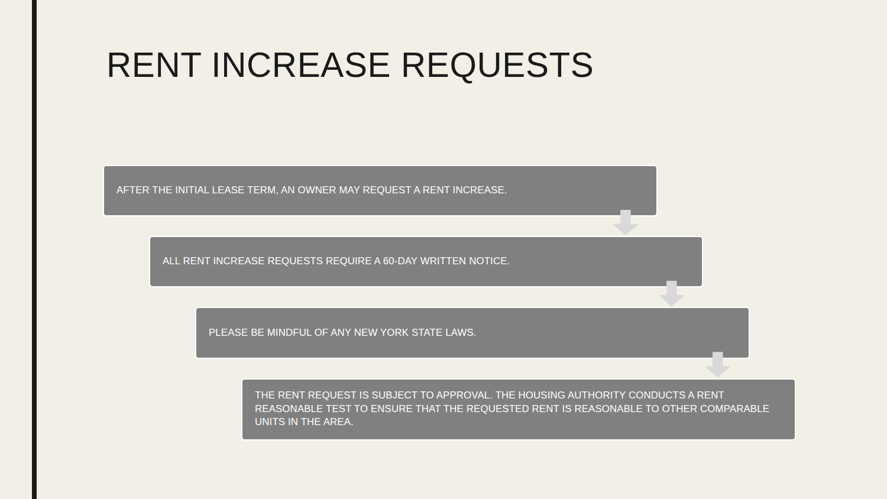Rent Increase Requests
After the initial lease term, an owner may request a rent increase.
All rent increase requests require a 60-day written notice.
Please be mindful of any New York State laws.
The rent request is subject to approval. The Housing Authority conducts a rent reasonable test to ensure that the requested rent is reasonable to other comparable units in the area.